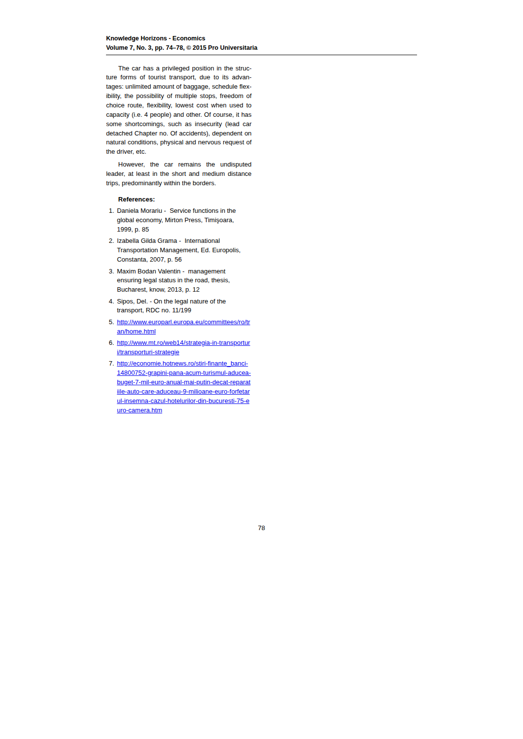Knowledge Horizons - Economics
Volume 7, No. 3, pp. 74–78, © 2015 Pro Universitaria
The car has a privileged position in the structure forms of tourist transport, due to its advantages: unlimited amount of baggage, schedule flexibility, the possibility of multiple stops, freedom of choice route, flexibility, lowest cost when used to capacity (i.e. 4 people) and other. Of course, it has some shortcomings, such as insecurity (lead car detached Chapter no. Of accidents), dependent on natural conditions, physical and nervous request of the driver, etc.
However, the car remains the undisputed leader, at least in the short and medium distance trips, predominantly within the borders.
References:
Daniela Morariu - Service functions in the global economy, Mirton Press, Timişoara, 1999, p. 85
Izabella Gilda Grama - International Transportation Management, Ed. Europolis, Constanta, 2007, p. 56
Maxim Bodan Valentin - management ensuring legal status in the road, thesis, Bucharest, know, 2013, p. 12
Sipos, Del. - On the legal nature of the transport, RDC no. 11/199
http://www.europarl.europa.eu/committees/ro/tran/home.html
http://www.mt.ro/web14/strategia-in-transporturi/transporturi-strategie
http://economie.hotnews.ro/stiri-finante_banci-14800752-grapini-pana-acum-turismul-aducea-buget-7-mil-euro-anual-mai-putin-decat-reparatiile-auto-care-aduceau-9-milioane-euro-forfetarul-insemna-cazul-hotelurilor-din-bucuresti-75-euro-camera.htm
78